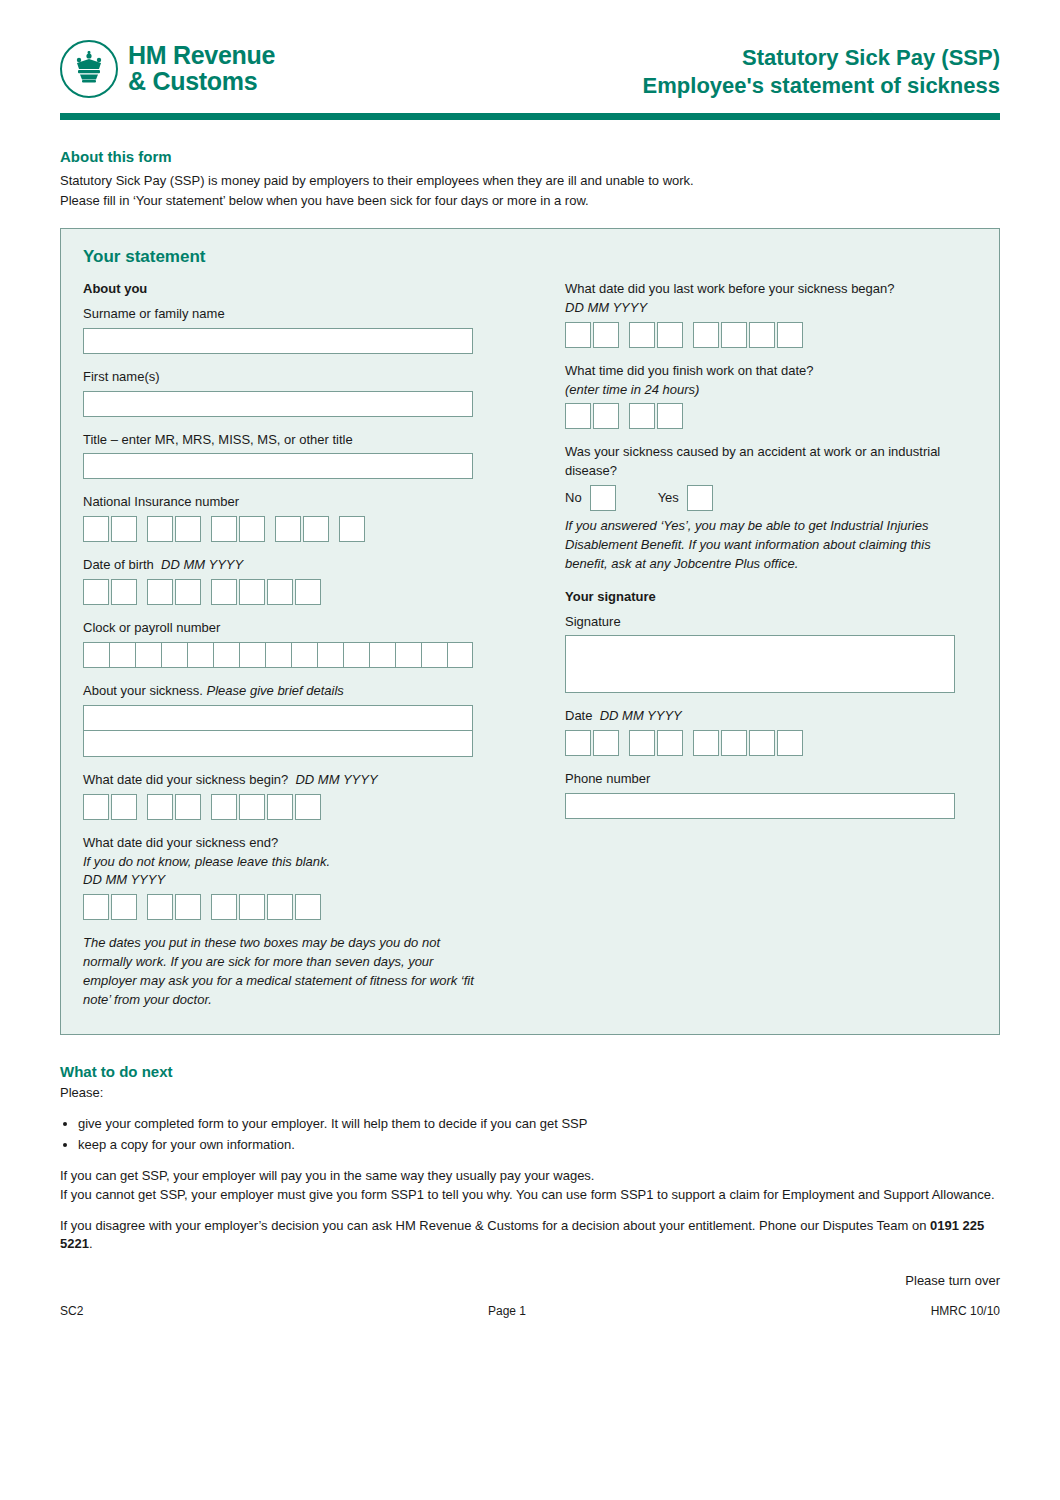HM Revenue
& Customs
Statutory Sick Pay (SSP)
Employee's statement of sickness
About this form
Statutory Sick Pay (SSP) is money paid by employers to their employees when they are ill and unable to work.
Please fill in ‘Your statement’ below when you have been sick for four days or more in a row.
Your statement
About you
Surname or family name First name(s) Title – enter MR, MRS, MISS, MS, or other title National Insurance number
Date of birth DD MM YYYY
Clock or payroll number
About your sickness. Please give brief details
What date did your sickness begin? DD MM YYYY
What date did your sickness end?
If you do not know, please leave this blank.
DD MM YYYY
The dates you put in these two boxes may be days you do not normally work. If you are sick for more than seven days, your employer may ask you for a medical statement of fitness for work ‘fit note’ from your doctor.
What date did you last work before your sickness began?
DD MM YYYY
What time did you finish work on that date?
(enter time in 24 hours)
Was your sickness caused by an accident at work or an industrial disease?
No Yes
If you answered ‘Yes’, you may be able to get Industrial Injuries Disablement Benefit. If you want information about claiming this benefit, ask at any Jobcentre Plus office.
Your signature
Signature
Date DD MM YYYY
Phone number
What to do next
Please:
give your completed form to your employer. It will help them to decide if you can get SSP
keep a copy for your own information.
If you can get SSP, your employer will pay you in the same way they usually pay your wages.
If you cannot get SSP, your employer must give you form SSP1 to tell you why. You can use form SSP1 to support a claim for Employment and Support Allowance.
If you disagree with your employer’s decision you can ask HM Revenue & Customs for a decision about your entitlement. Phone our Disputes Team on 0191 225 5221.
Please turn over
SC2
Page 1
HMRC 10/10